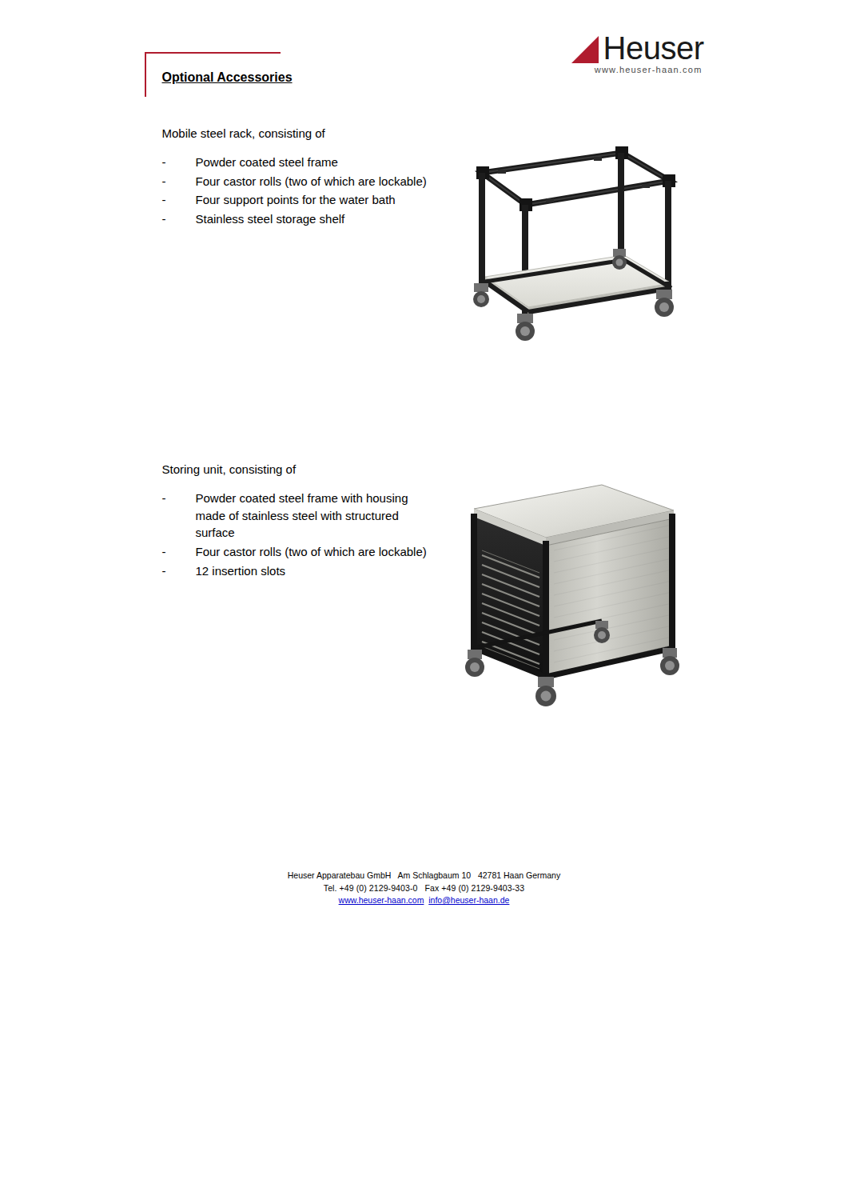Heuser
www.heuser-haan.com
Optional Accessories
Mobile steel rack, consisting of
Powder coated steel frame
Four castor rolls (two of which are lockable)
Four support points for the water bath
Stainless steel storage shelf
Storing unit, consisting of
Powder coated steel frame with housing made of stainless steel with structured surface
Four castor rolls (two of which are lockable)
12 insertion slots
Heuser Apparatebau GmbH Am Schlagbaum 10 42781 Haan Germany
Tel. +49 (0) 2129-9403-0 Fax +49 (0) 2129-9403-33
www.heuser-haan.com info@heuser-haan.de